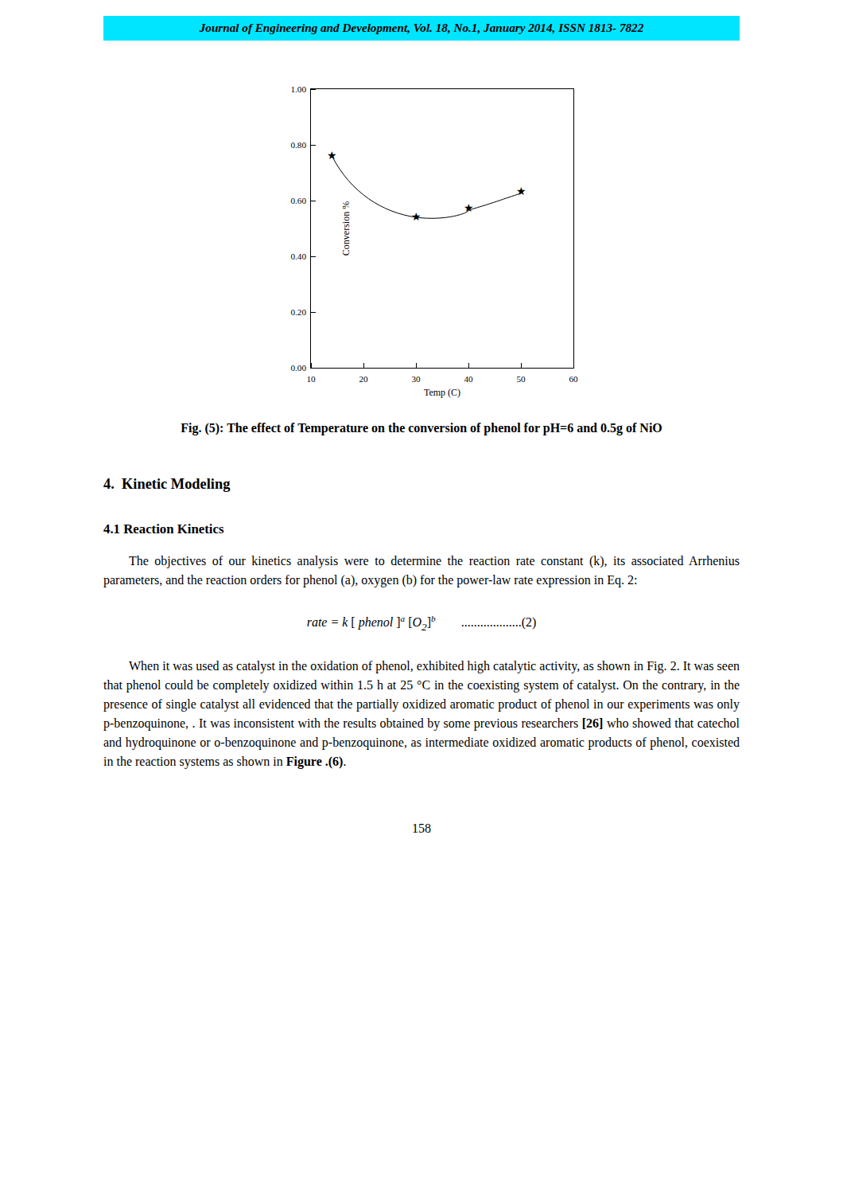Journal of Engineering and Development, Vol. 18, No.1, January 2014, ISSN 1813- 7822
Conversion % 1.00 0.80 0.60 0.40 0.20 0.00 10 20 30 40 50 60 Temp (C) ★ ★ ★ ★
Fig. (5): The effect of Temperature on the conversion of phenol for pH=6 and 0.5g of NiO
4. Kinetic Modeling
4.1 Reaction Kinetics
The objectives of our kinetics analysis were to determine the reaction rate constant (k), its associated Arrhenius parameters, and the reaction orders for phenol (a), oxygen (b) for the power-law rate expression in Eq. 2:
rate = k [ phenol ]a [O2]b ...................(2)
When it was used as catalyst in the oxidation of phenol, exhibited high catalytic activity, as shown in Fig. 2. It was seen that phenol could be completely oxidized within 1.5 h at 25 °C in the coexisting system of catalyst. On the contrary, in the presence of single catalyst all evidenced that the partially oxidized aromatic product of phenol in our experiments was only p-benzoquinone, . It was inconsistent with the results obtained by some previous researchers [26] who showed that catechol and hydroquinone or o-benzoquinone and p-benzoquinone, as intermediate oxidized aromatic products of phenol, coexisted in the reaction systems as shown in Figure .(6).
158